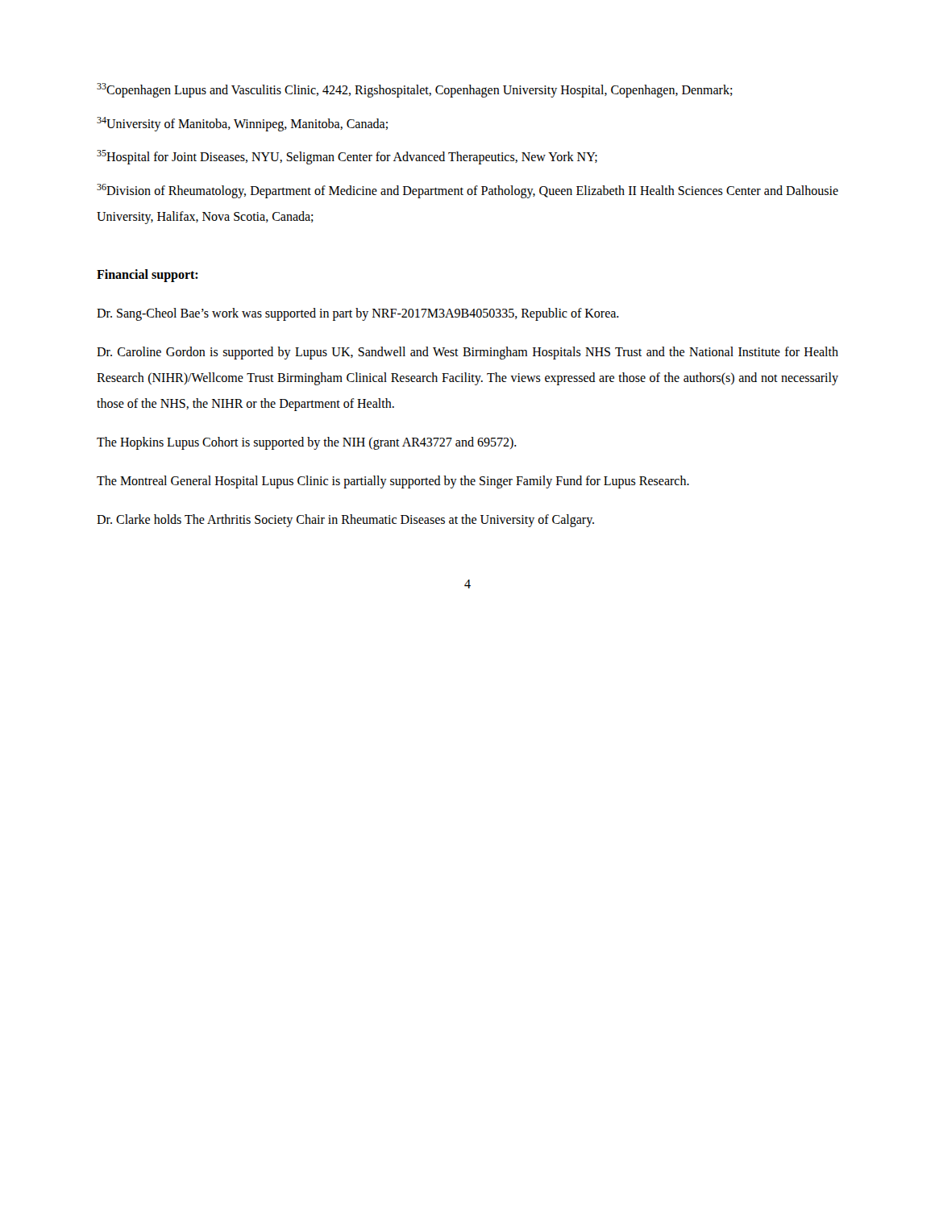33Copenhagen Lupus and Vasculitis Clinic, 4242, Rigshospitalet, Copenhagen University Hospital, Copenhagen, Denmark;
34University of Manitoba, Winnipeg, Manitoba, Canada;
35Hospital for Joint Diseases, NYU, Seligman Center for Advanced Therapeutics, New York NY;
36Division of Rheumatology, Department of Medicine and Department of Pathology, Queen Elizabeth II Health Sciences Center and Dalhousie University, Halifax, Nova Scotia, Canada;
Financial support:
Dr. Sang-Cheol Bae’s work was supported in part by NRF-2017M3A9B4050335, Republic of Korea.
Dr. Caroline Gordon is supported by Lupus UK, Sandwell and West Birmingham Hospitals NHS Trust and the National Institute for Health Research (NIHR)/Wellcome Trust Birmingham Clinical Research Facility. The views expressed are those of the authors(s) and not necessarily those of the NHS, the NIHR or the Department of Health.
The Hopkins Lupus Cohort is supported by the NIH (grant AR43727 and 69572).
The Montreal General Hospital Lupus Clinic is partially supported by the Singer Family Fund for Lupus Research.
Dr. Clarke holds The Arthritis Society Chair in Rheumatic Diseases at the University of Calgary.
4